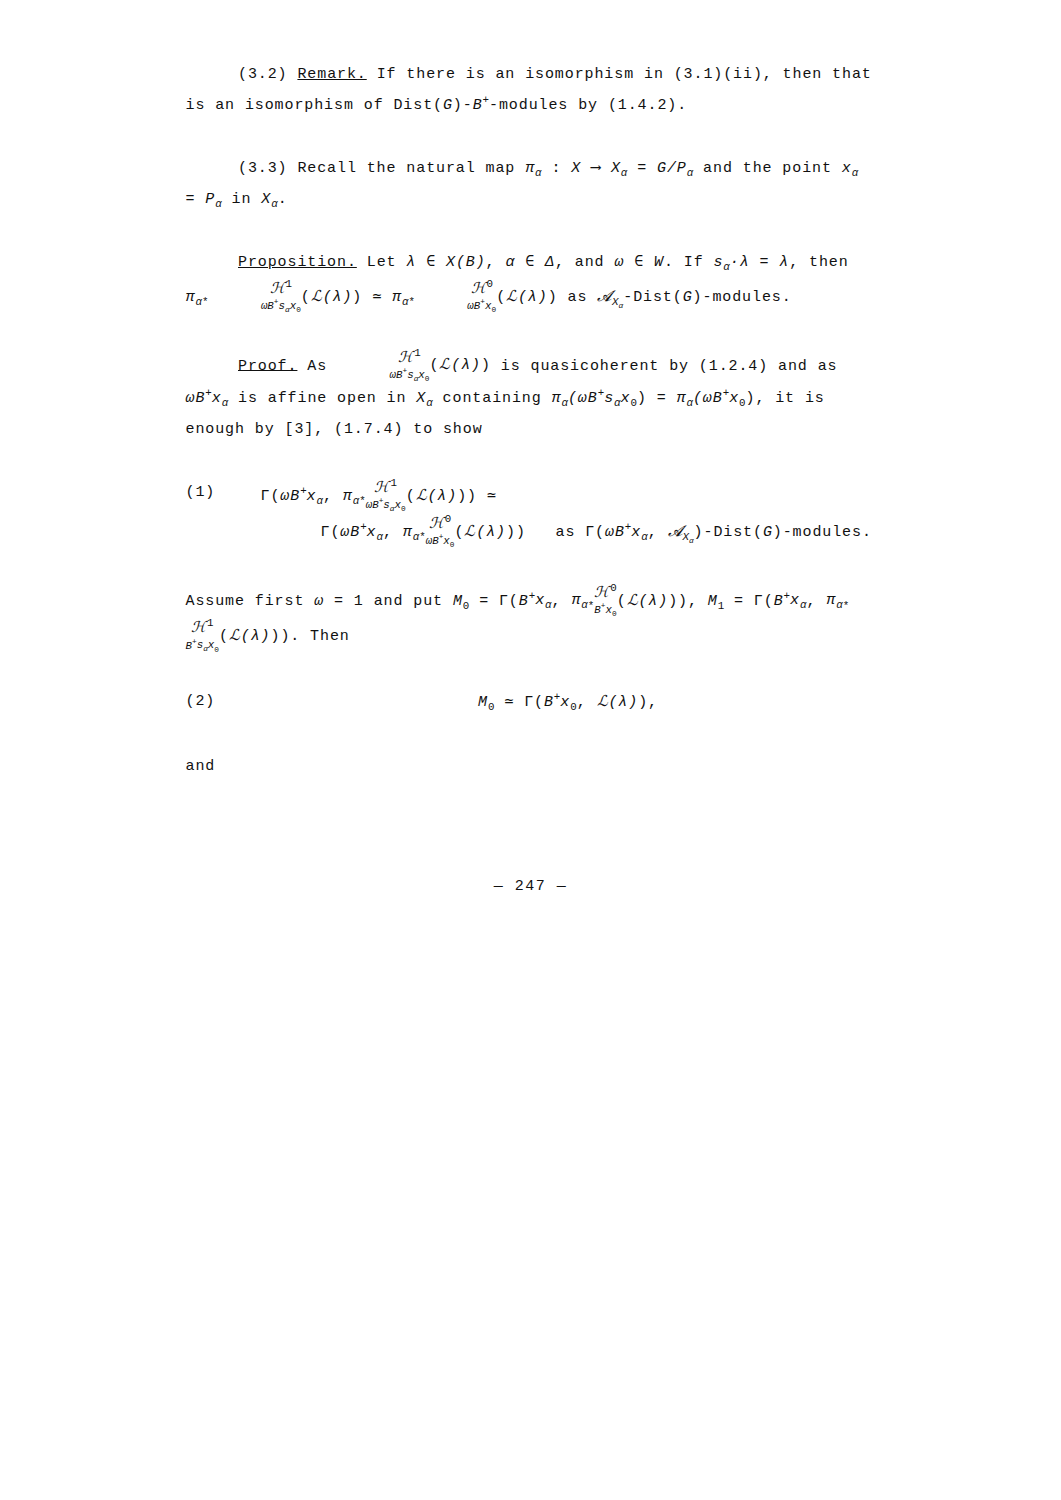(3.2) Remark. If there is an isomorphism in (3.1)(ii), then that is an isomorphism of Dist(G)-B+-modules by (1.4.2).
(3.3) Recall the natural map πα : X ⟶ Xα = G/Pα and the point xα = Pα in Xα.
Proposition. Let λ ∈ Χ(B), α ∈ Δ, and ω ∈ W. If sα·λ = λ, then πα*ℋ1 ωB+sαx0(ℒ(λ)) ≃ πα*ℋ0 ωB+x0(ℒ(λ)) as 𝓐Xα-Dist(G)-modules.
Proof. As ℋ1 ωB+sαx0(ℒ(λ)) is quasicoherent by (1.2.4) and as ωB+xα is affine open in Xα containing πα(ωB+sαx0) = πα(ωB+x0), it is enough by [3], (1.7.4) to show
(1)
Γ(ωB+xα, πα*ℋ1 ωB+sαx0(ℒ(λ))) ≃
Γ(ωB+xα, πα*ℋ0 ωB+x0(ℒ(λ))) as Γ(ωB+xα, 𝓐Xα)-Dist(G)-modules.
Assume first ω = 1 and put M0 = Γ(B+xα, πα*ℋ0 B+x0(ℒ(λ))), M1 = Γ(B+xα, πα*ℋ1 B+sαx0(ℒ(λ))). Then
(2)
M0 ≃ Γ(B+x0, ℒ(λ)),
and
— 247 —